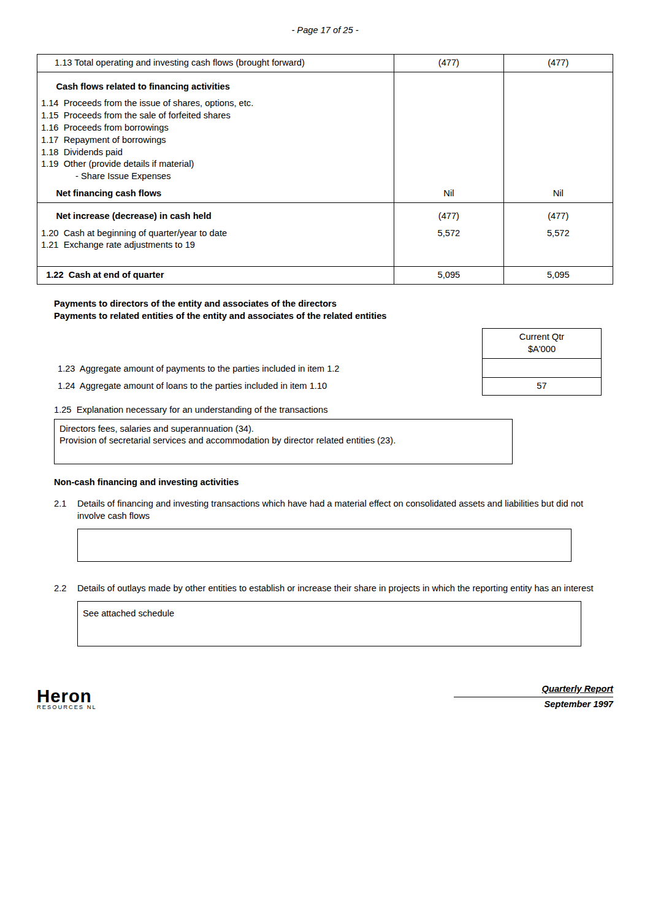- Page 17 of 25 -
| 1.13 Total operating and investing cash flows (brought forward) | (477) | (477) |
| Cash flows related to financing activities | | |
| 1.14 Proceeds from the issue of shares, options, etc. 1.15 Proceeds from the sale of forfeited shares 1.16 Proceeds from borrowings 1.17 Repayment of borrowings 1.18 Dividends paid 1.19 Other (provide details if material) - Share Issue Expenses | | |
| Net financing cash flows | Nil | Nil |
| Net increase (decrease) in cash held | (477) | (477) |
| 1.20 Cash at beginning of quarter/year to date 1.21 Exchange rate adjustments to 19 | 5,572 | 5,572 |
| 1.22 Cash at end of quarter | 5,095 | 5,095 |
Payments to directors of the entity and associates of the directors
Payments to related entities of the entity and associates of the related entities
| | Current Qtr $A'000 |
| 1.23 Aggregate amount of payments to the parties included in item 1.2 | |
| 1.24 Aggregate amount of loans to the parties included in item 1.10 | 57 |
1.25 Explanation necessary for an understanding of the transactions
Directors fees, salaries and superannuation (34).
Provision of secretarial services and accommodation by director related entities (23).
Non-cash financing and investing activities
2.1
Details of financing and investing transactions which have had a material effect on consolidated assets and liabilities but did not involve cash flows
2.2
Details of outlays made by other entities to establish or increase their share in projects in which the reporting entity has an interest
See attached schedule
Heron RESOURCES NL
Quarterly Report
September 1997